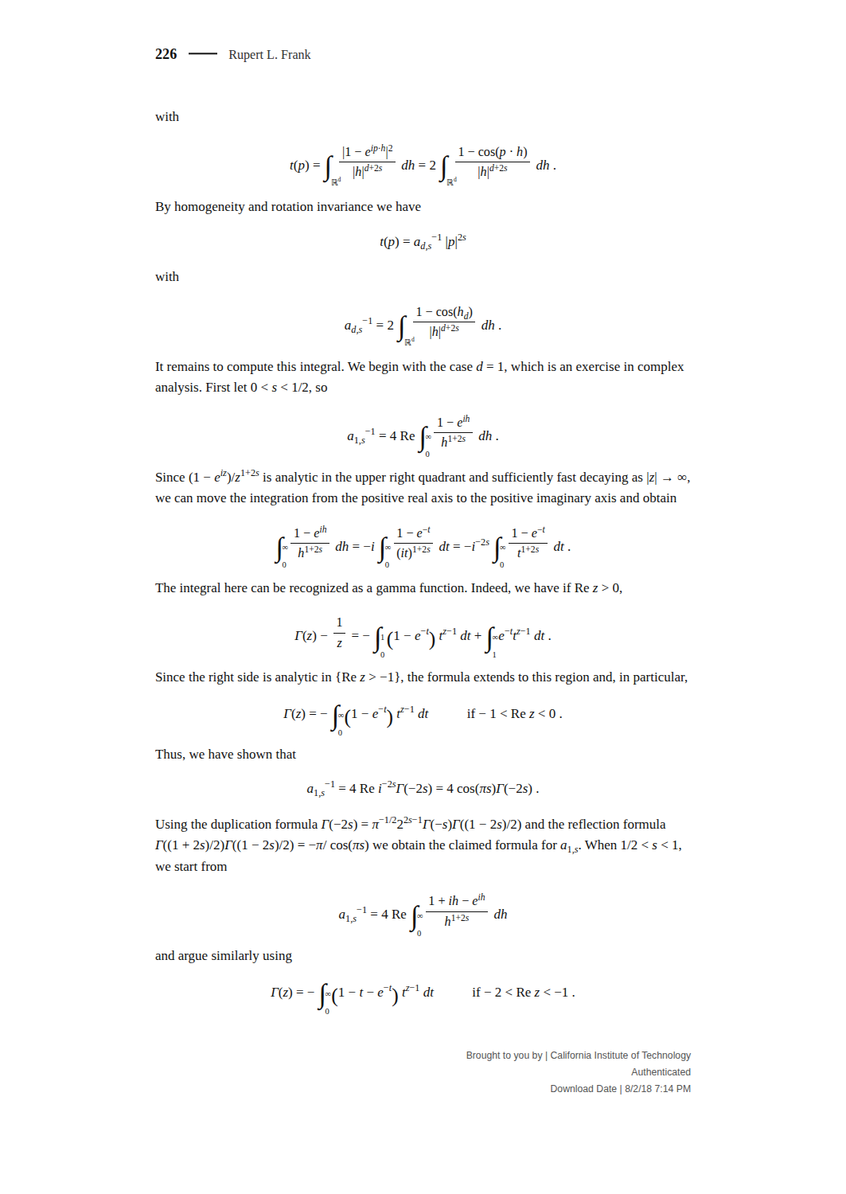226 Rupert L. Frank
with
t(p) = ∫ℝd |1 − eip·h|2 |h|d+2s dh = 2 ∫ℝd 1 − cos(p · h) |h|d+2s dh .
By homogeneity and rotation invariance we have
t(p) = ad,s−1 |p|2s
with
ad,s−1 = 2 ∫ℝd 1 − cos(hd) |h|d+2s dh .
It remains to compute this integral. We begin with the case d = 1, which is an exercise in complex analysis. First let 0 < s < 1/2, so
a1,s−1 = 4 Re ∫∞0 1 − eih h1+2s dh .
Since (1 − eiz)/z1+2s is analytic in the upper right quadrant and sufficiently fast decaying as |z| → ∞, we can move the integration from the positive real axis to the positive imaginary axis and obtain
∫∞0 1 − eih h1+2s dh = −i ∫∞0 1 − e−t (it)1+2s dt = −i−2s ∫∞0 1 − e−t t1+2s dt .
The integral here can be recognized as a gamma function. Indeed, we have if Re z > 0,
Γ(z) − 1 z = − ∫10 (1 − e−t) tz−1 dt + ∫∞1 e−ttz−1 dt .
Since the right side is analytic in {Re z > −1}, the formula extends to this region and, in particular,
Γ(z) = − ∫∞0 (1 − e−t) tz−1 dt if − 1 < Re z < 0 .
Thus, we have shown that
a1,s−1 = 4 Re i−2sΓ(−2s) = 4 cos(πs)Γ(−2s) .
Using the duplication formula Γ(−2s) = π−1/222s−1Γ(−s)Γ((1 − 2s)/2) and the reflection formula Γ((1 + 2s)/2)Γ((1 − 2s)/2) = −π/ cos(πs) we obtain the claimed formula for a1,s. When 1/2 < s < 1, we start from
a1,s−1 = 4 Re ∫∞0 1 + ih − eih h1+2s dh
and argue similarly using
Γ(z) = − ∫∞0 (1 − t − e−t) tz−1 dt if − 2 < Re z < −1 .
Brought to you by | California Institute of Technology
Authenticated
Download Date | 8/2/18 7:14 PM